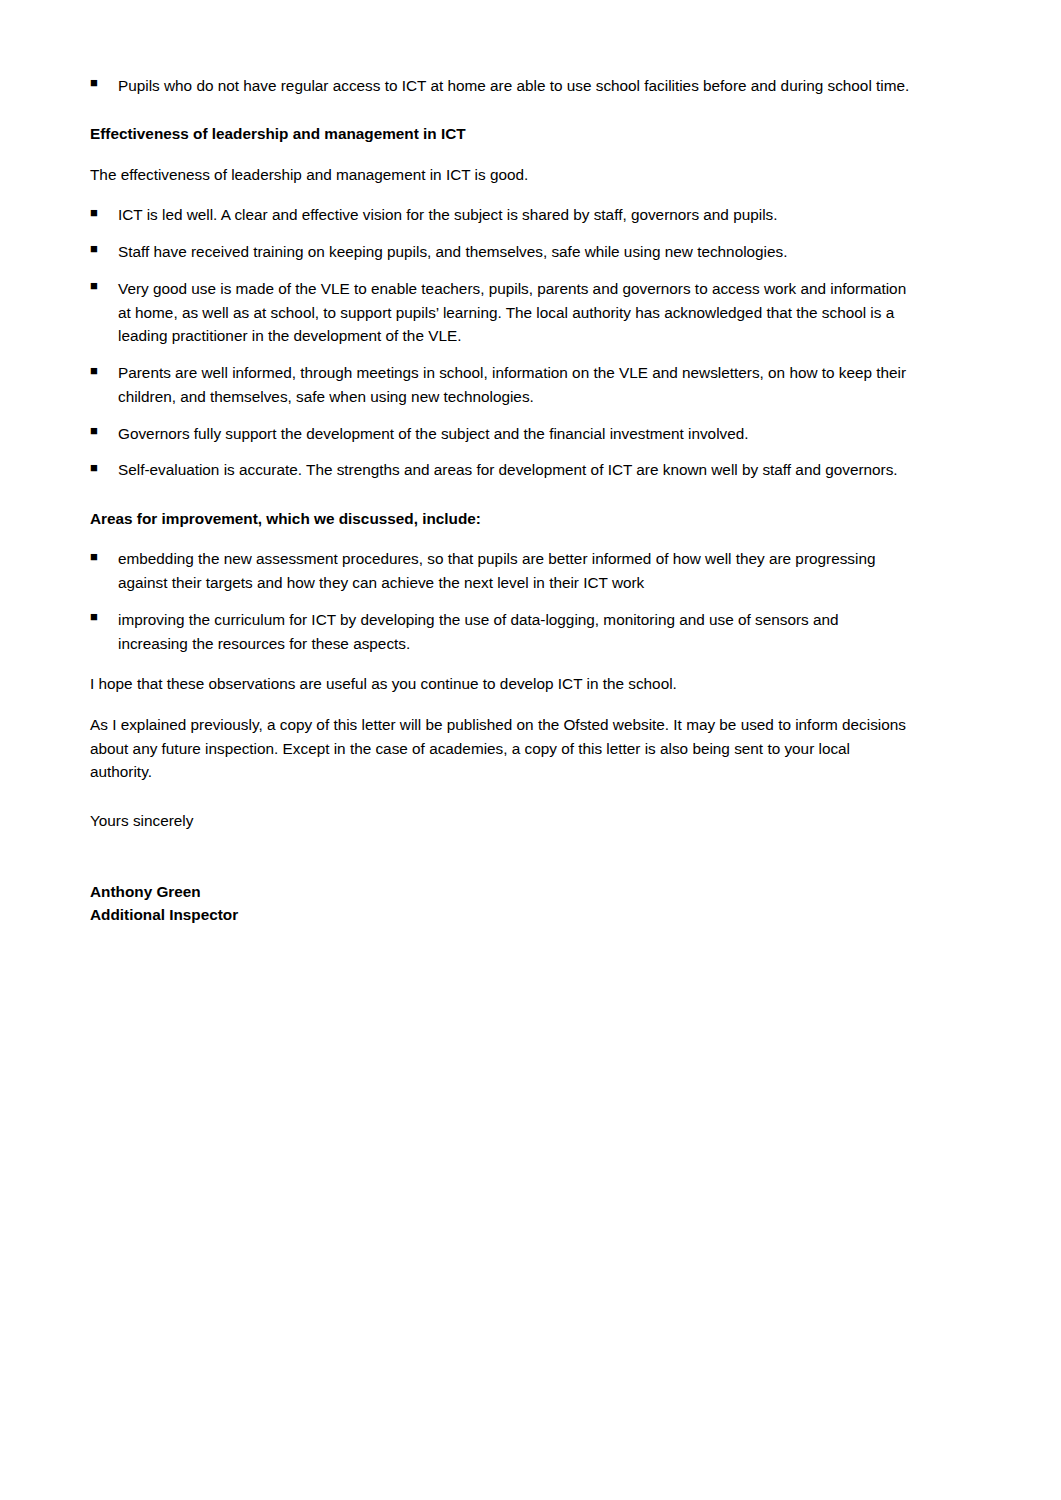Pupils who do not have regular access to ICT at home are able to use school facilities before and during school time.
Effectiveness of leadership and management in ICT
The effectiveness of leadership and management in ICT is good.
ICT is led well. A clear and effective vision for the subject is shared by staff, governors and pupils.
Staff have received training on keeping pupils, and themselves, safe while using new technologies.
Very good use is made of the VLE to enable teachers, pupils, parents and governors to access work and information at home, as well as at school, to support pupils’ learning. The local authority has acknowledged that the school is a leading practitioner in the development of the VLE.
Parents are well informed, through meetings in school, information on the VLE and newsletters, on how to keep their children, and themselves, safe when using new technologies.
Governors fully support the development of the subject and the financial investment involved.
Self-evaluation is accurate. The strengths and areas for development of ICT are known well by staff and governors.
Areas for improvement, which we discussed, include:
embedding the new assessment procedures, so that pupils are better informed of how well they are progressing against their targets and how they can achieve the next level in their ICT work
improving the curriculum for ICT by developing the use of data-logging, monitoring and use of sensors and increasing the resources for these aspects.
I hope that these observations are useful as you continue to develop ICT in the school.
As I explained previously, a copy of this letter will be published on the Ofsted website. It may be used to inform decisions about any future inspection. Except in the case of academies, a copy of this letter is also being sent to your local authority.
Yours sincerely
Anthony Green
Additional Inspector